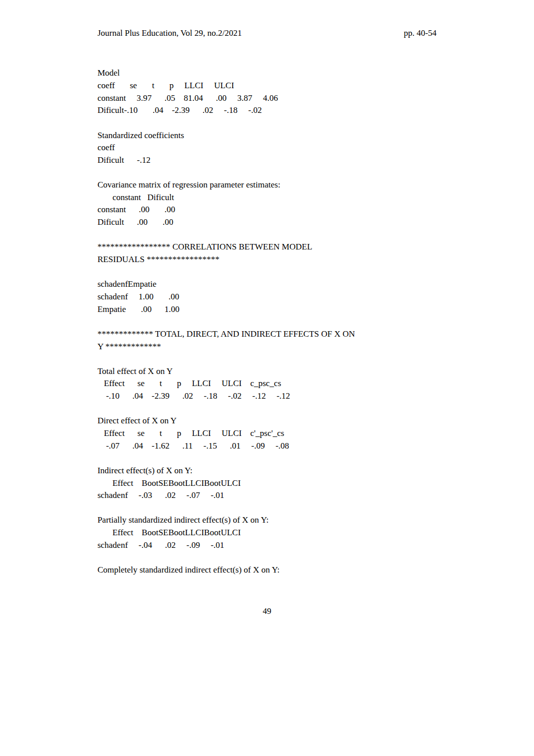Journal Plus Education, Vol 29, no.2/2021 pp. 40-54
Model
coeff       se       t       p     LLCI     ULCI
constant     3.97      .05    81.04      .00     3.87     4.06
Dificult-.10       .04    -2.39      .02     -.18     -.02

Standardized coefficients
coeff
Dificult      -.12

Covariance matrix of regression parameter estimates:
       constant   Dificult
constant      .00       .00
Dificult      .00       .00

***************** CORRELATIONS BETWEEN MODEL
RESIDUALS *****************

schadenfEmpatie
schadenf     1.00       .00
Empatie       .00      1.00

************* TOTAL, DIRECT, AND INDIRECT EFFECTS OF X ON
Y *************

Total effect of X on Y
   Effect      se       t       p     LLCI     ULCI    c_psc_cs
    -.10      .04    -2.39      .02     -.18     -.02     -.12     -.12

Direct effect of X on Y
   Effect      se       t       p     LLCI     ULCI    c'_psc'_cs
    -.07      .04    -1.62      .11     -.15      .01     -.09     -.08

Indirect effect(s) of X on Y:
       Effect    BootSEBootLLCIBootULCI
schadenf     -.03      .02     -.07     -.01

Partially standardized indirect effect(s) of X on Y:
       Effect    BootSEBootLLCIBootULCI
schadenf     -.04      .02     -.09     -.01

Completely standardized indirect effect(s) of X on Y:
49